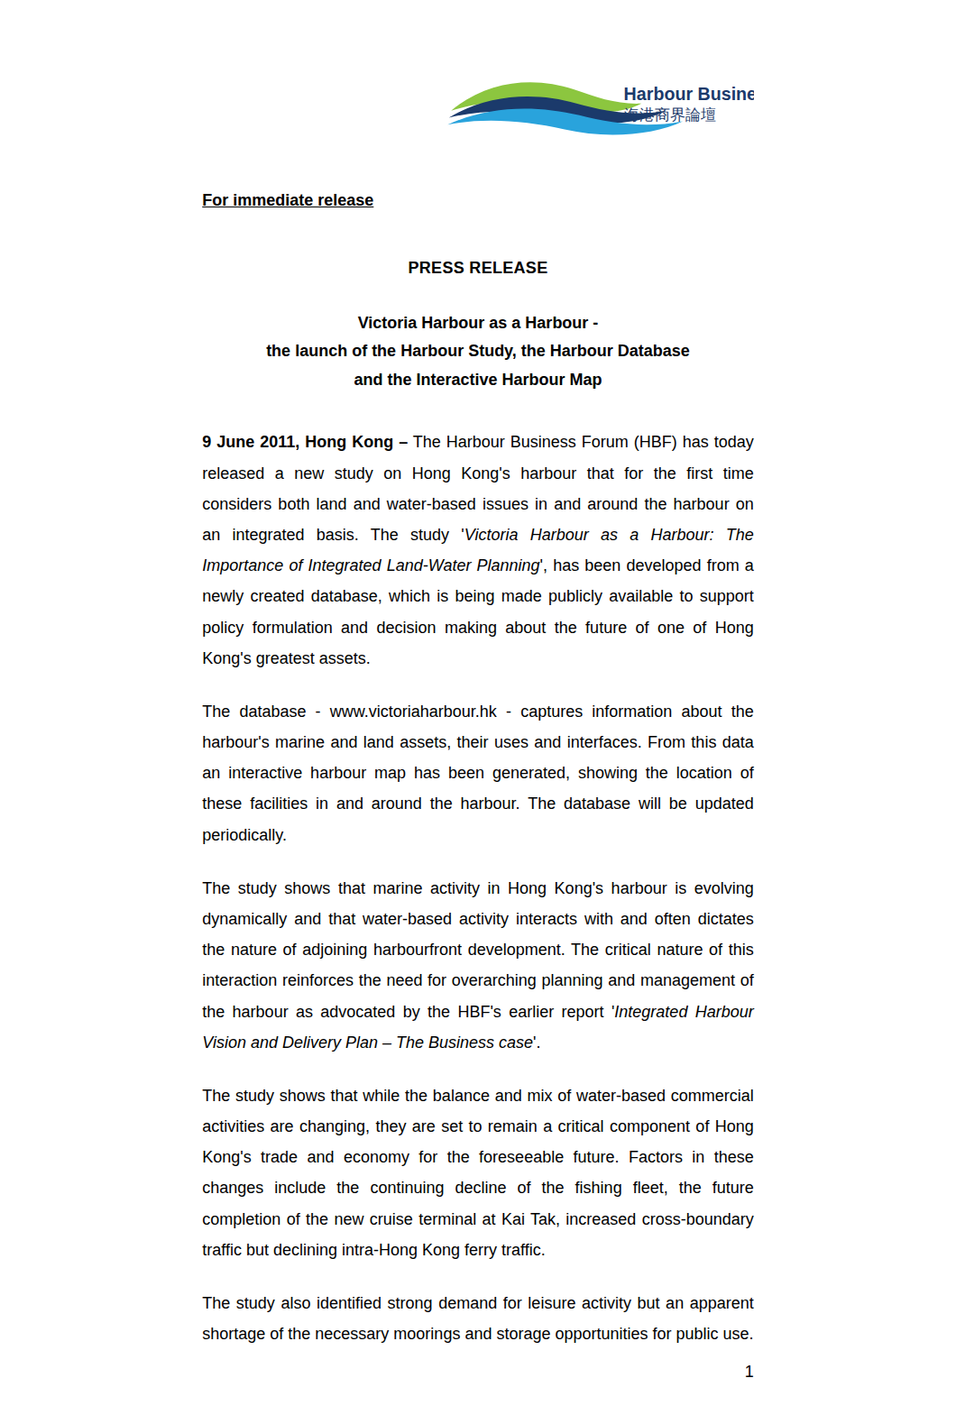Harbour Business Forum Harbour Business Forum 海港商界論壇
For immediate release
PRESS RELEASE
Victoria Harbour as a Harbour -
the launch of the Harbour Study, the Harbour Database
and the Interactive Harbour Map
9 June 2011, Hong Kong – The Harbour Business Forum (HBF) has today released a new study on Hong Kong's harbour that for the first time considers both land and water-based issues in and around the harbour on an integrated basis. The study 'Victoria Harbour as a Harbour: The Importance of Integrated Land-Water Planning', has been developed from a newly created database, which is being made publicly available to support policy formulation and decision making about the future of one of Hong Kong's greatest assets.
The database - www.victoriaharbour.hk - captures information about the harbour's marine and land assets, their uses and interfaces. From this data an interactive harbour map has been generated, showing the location of these facilities in and around the harbour. The database will be updated periodically.
The study shows that marine activity in Hong Kong's harbour is evolving dynamically and that water-based activity interacts with and often dictates the nature of adjoining harbourfront development. The critical nature of this interaction reinforces the need for overarching planning and management of the harbour as advocated by the HBF's earlier report 'Integrated Harbour Vision and Delivery Plan – The Business case'.
The study shows that while the balance and mix of water-based commercial activities are changing, they are set to remain a critical component of Hong Kong's trade and economy for the foreseeable future. Factors in these changes include the continuing decline of the fishing fleet, the future completion of the new cruise terminal at Kai Tak, increased cross-boundary traffic but declining intra-Hong Kong ferry traffic.
The study also identified strong demand for leisure activity but an apparent shortage of the necessary moorings and storage opportunities for public use.
1